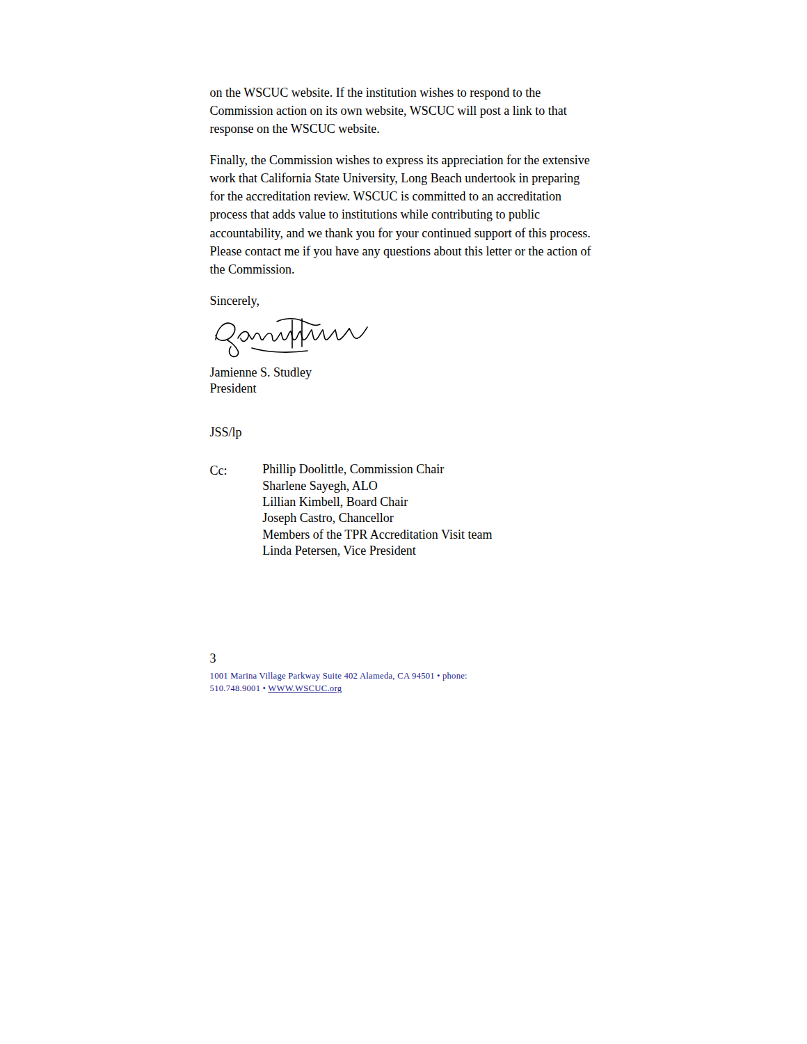on the WSCUC website. If the institution wishes to respond to the Commission action on its own website, WSCUC will post a link to that response on the WSCUC website.
Finally, the Commission wishes to express its appreciation for the extensive work that California State University, Long Beach undertook in preparing for the accreditation review. WSCUC is committed to an accreditation process that adds value to institutions while contributing to public accountability, and we thank you for your continued support of this process. Please contact me if you have any questions about this letter or the action of the Commission.
Sincerely,
Jamienne S. Studley
President
JSS/lp
Cc:
Phillip Doolittle, Commission Chair
Sharlene Sayegh, ALO
Lillian Kimbell, Board Chair
Joseph Castro, Chancellor
Members of the TPR Accreditation Visit team
Linda Petersen, Vice President
3
1001 Marina Village Parkway Suite 402 Alameda, CA 94501•phone: 510.748.9001•www.wscuc.org